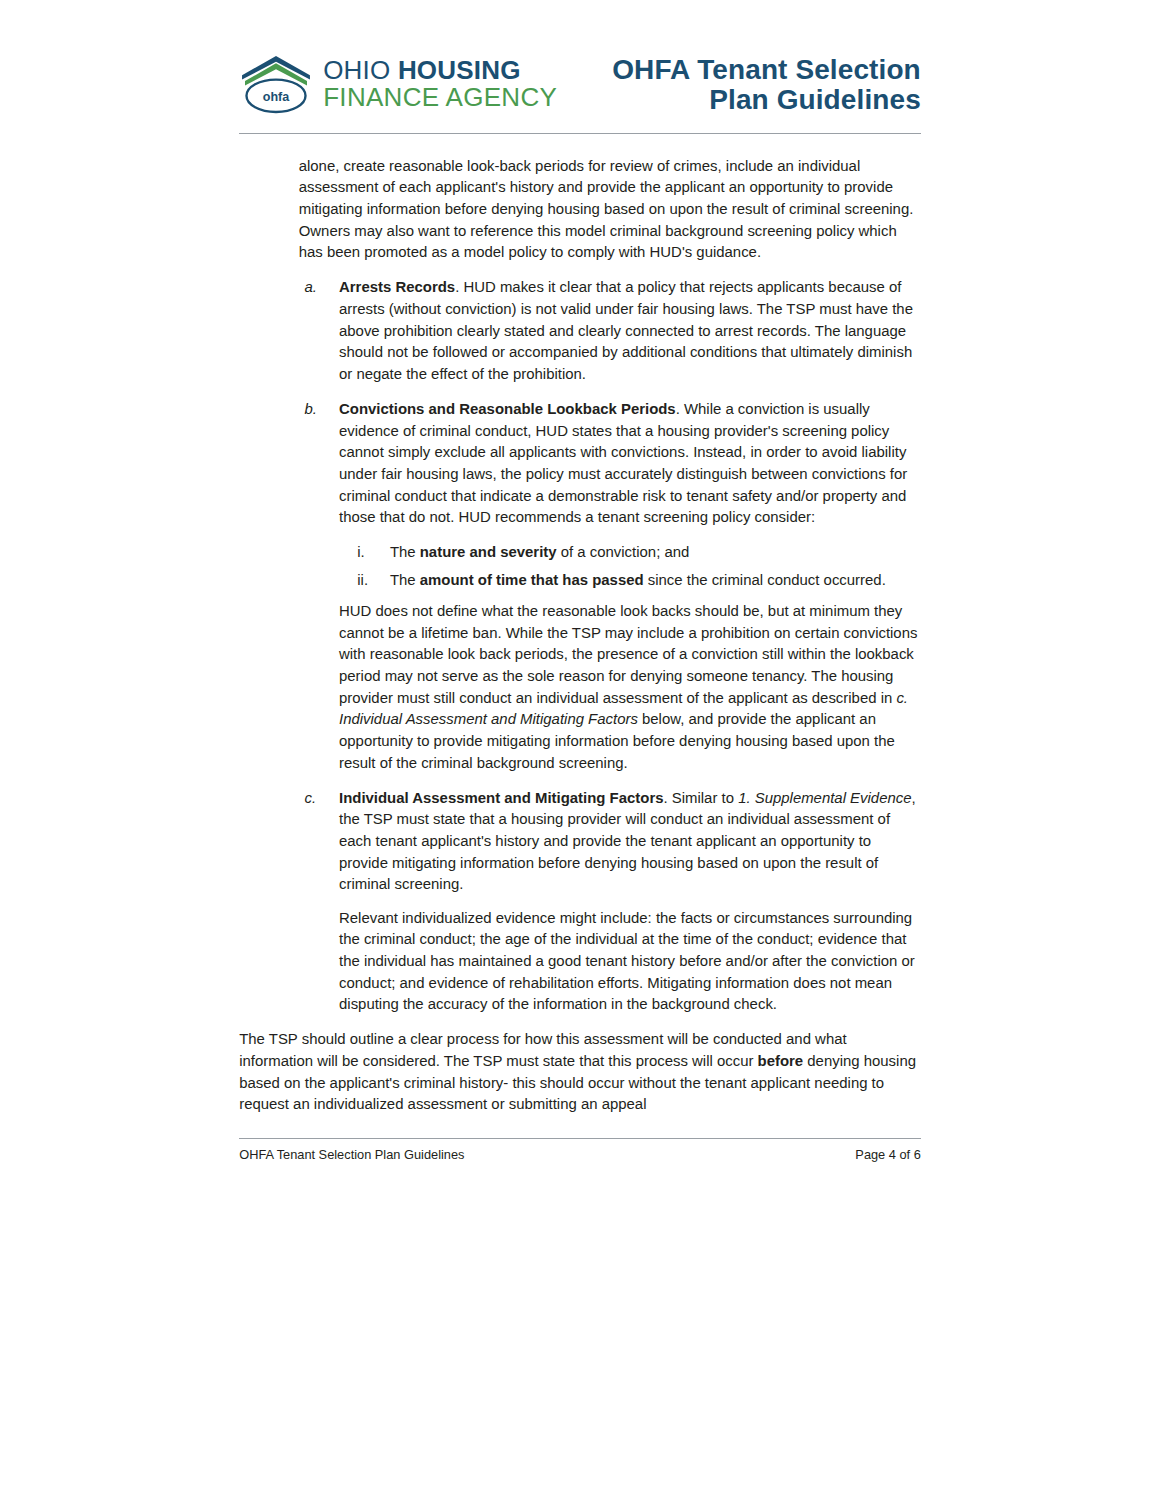ohfa
OHIO HOUSING
FINANCE AGENCY
OHFA Tenant Selection
Plan Guidelines
alone, create reasonable look-back periods for review of crimes, include an individual assessment of each applicant's history and provide the applicant an opportunity to provide mitigating information before denying housing based on upon the result of criminal screening. Owners may also want to reference this model criminal background screening policy which has been promoted as a model policy to comply with HUD's guidance.
a.
Arrests Records. HUD makes it clear that a policy that rejects applicants because of arrests (without conviction) is not valid under fair housing laws. The TSP must have the above prohibition clearly stated and clearly connected to arrest records. The language should not be followed or accompanied by additional conditions that ultimately diminish or negate the effect of the prohibition.
b.
Convictions and Reasonable Lookback Periods. While a conviction is usually evidence of criminal conduct, HUD states that a housing provider's screening policy cannot simply exclude all applicants with convictions. Instead, in order to avoid liability under fair housing laws, the policy must accurately distinguish between convictions for criminal conduct that indicate a demonstrable risk to tenant safety and/or property and those that do not. HUD recommends a tenant screening policy consider:
i.
The nature and severity of a conviction; and
ii.
The amount of time that has passed since the criminal conduct occurred.
HUD does not define what the reasonable look backs should be, but at minimum they cannot be a lifetime ban. While the TSP may include a prohibition on certain convictions with reasonable look back periods, the presence of a conviction still within the lookback period may not serve as the sole reason for denying someone tenancy. The housing provider must still conduct an individual assessment of the applicant as described in c. Individual Assessment and Mitigating Factors below, and provide the applicant an opportunity to provide mitigating information before denying housing based upon the result of the criminal background screening.
c.
Individual Assessment and Mitigating Factors. Similar to 1. Supplemental Evidence, the TSP must state that a housing provider will conduct an individual assessment of each tenant applicant's history and provide the tenant applicant an opportunity to provide mitigating information before denying housing based on upon the result of criminal screening.
Relevant individualized evidence might include: the facts or circumstances surrounding the criminal conduct; the age of the individual at the time of the conduct; evidence that the individual has maintained a good tenant history before and/or after the conviction or conduct; and evidence of rehabilitation efforts. Mitigating information does not mean disputing the accuracy of the information in the background check.
The TSP should outline a clear process for how this assessment will be conducted and what information will be considered. The TSP must state that this process will occur before denying housing based on the applicant's criminal history- this should occur without the tenant applicant needing to request an individualized assessment or submitting an appeal
OHFA Tenant Selection Plan Guidelines
Page 4 of 6